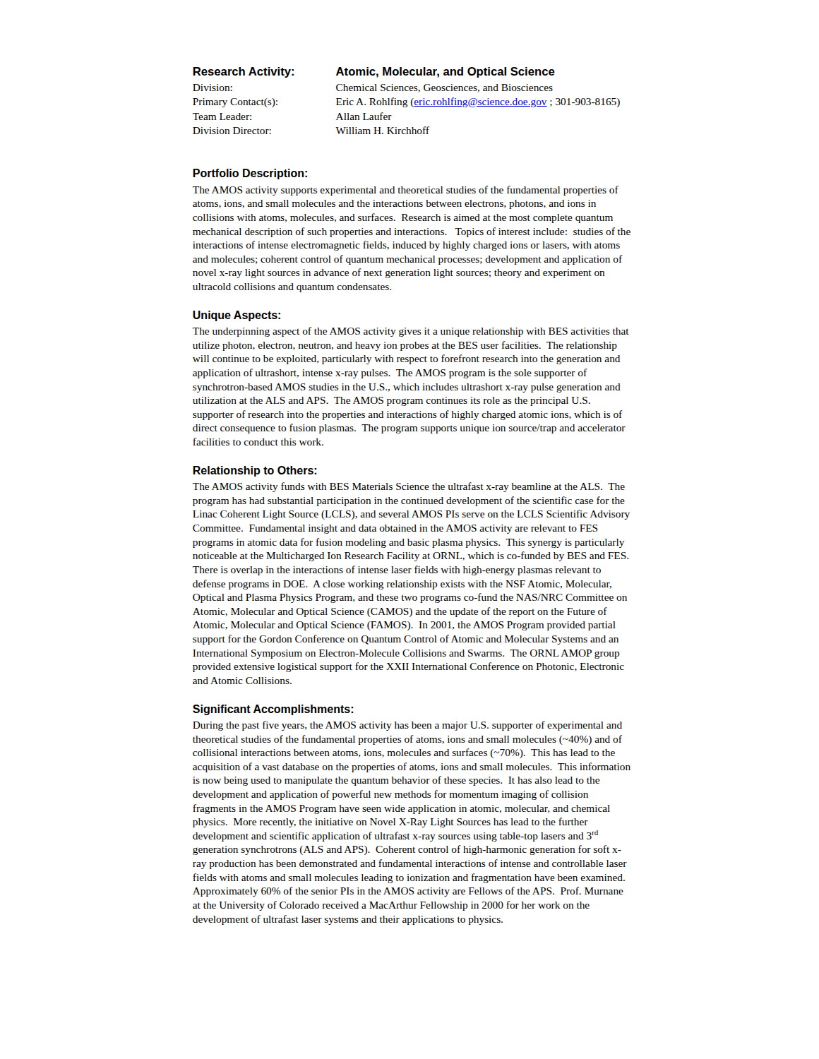| Research Activity: | Atomic, Molecular, and Optical Science |
| Division: | Chemical Sciences, Geosciences, and Biosciences |
| Primary Contact(s): | Eric A. Rohlfing ( eric.rohlfing@science.doe.gov ; 301-903-8165) |
| Team Leader: | Allan Laufer |
| Division Director: | William H. Kirchhoff |
Portfolio Description:
The AMOS activity supports experimental and theoretical studies of the fundamental properties of atoms, ions, and small molecules and the interactions between electrons, photons, and ions in collisions with atoms, molecules, and surfaces. Research is aimed at the most complete quantum mechanical description of such properties and interactions. Topics of interest include: studies of the interactions of intense electromagnetic fields, induced by highly charged ions or lasers, with atoms and molecules; coherent control of quantum mechanical processes; development and application of novel x-ray light sources in advance of next generation light sources; theory and experiment on ultracold collisions and quantum condensates.
Unique Aspects:
The underpinning aspect of the AMOS activity gives it a unique relationship with BES activities that utilize photon, electron, neutron, and heavy ion probes at the BES user facilities. The relationship will continue to be exploited, particularly with respect to forefront research into the generation and application of ultrashort, intense x-ray pulses. The AMOS program is the sole supporter of synchrotron-based AMOS studies in the U.S., which includes ultrashort x-ray pulse generation and utilization at the ALS and APS. The AMOS program continues its role as the principal U.S. supporter of research into the properties and interactions of highly charged atomic ions, which is of direct consequence to fusion plasmas. The program supports unique ion source/trap and accelerator facilities to conduct this work.
Relationship to Others:
The AMOS activity funds with BES Materials Science the ultrafast x-ray beamline at the ALS. The program has had substantial participation in the continued development of the scientific case for the Linac Coherent Light Source (LCLS), and several AMOS PIs serve on the LCLS Scientific Advisory Committee. Fundamental insight and data obtained in the AMOS activity are relevant to FES programs in atomic data for fusion modeling and basic plasma physics. This synergy is particularly noticeable at the Multicharged Ion Research Facility at ORNL, which is co-funded by BES and FES. There is overlap in the interactions of intense laser fields with high-energy plasmas relevant to defense programs in DOE. A close working relationship exists with the NSF Atomic, Molecular, Optical and Plasma Physics Program, and these two programs co-fund the NAS/NRC Committee on Atomic, Molecular and Optical Science (CAMOS) and the update of the report on the Future of Atomic, Molecular and Optical Science (FAMOS). In 2001, the AMOS Program provided partial support for the Gordon Conference on Quantum Control of Atomic and Molecular Systems and an International Symposium on Electron-Molecule Collisions and Swarms. The ORNL AMOP group provided extensive logistical support for the XXII International Conference on Photonic, Electronic and Atomic Collisions.
Significant Accomplishments:
During the past five years, the AMOS activity has been a major U.S. supporter of experimental and theoretical studies of the fundamental properties of atoms, ions and small molecules (~40%) and of collisional interactions between atoms, ions, molecules and surfaces (~70%). This has lead to the acquisition of a vast database on the properties of atoms, ions and small molecules. This information is now being used to manipulate the quantum behavior of these species. It has also lead to the development and application of powerful new methods for momentum imaging of collision fragments in the AMOS Program have seen wide application in atomic, molecular, and chemical physics. More recently, the initiative on Novel X-Ray Light Sources has lead to the further development and scientific application of ultrafast x-ray sources using table-top lasers and 3rd generation synchrotrons (ALS and APS). Coherent control of high-harmonic generation for soft x-ray production has been demonstrated and fundamental interactions of intense and controllable laser fields with atoms and small molecules leading to ionization and fragmentation have been examined. Approximately 60% of the senior PIs in the AMOS activity are Fellows of the APS. Prof. Murnane at the University of Colorado received a MacArthur Fellowship in 2000 for her work on the development of ultrafast laser systems and their applications to physics.